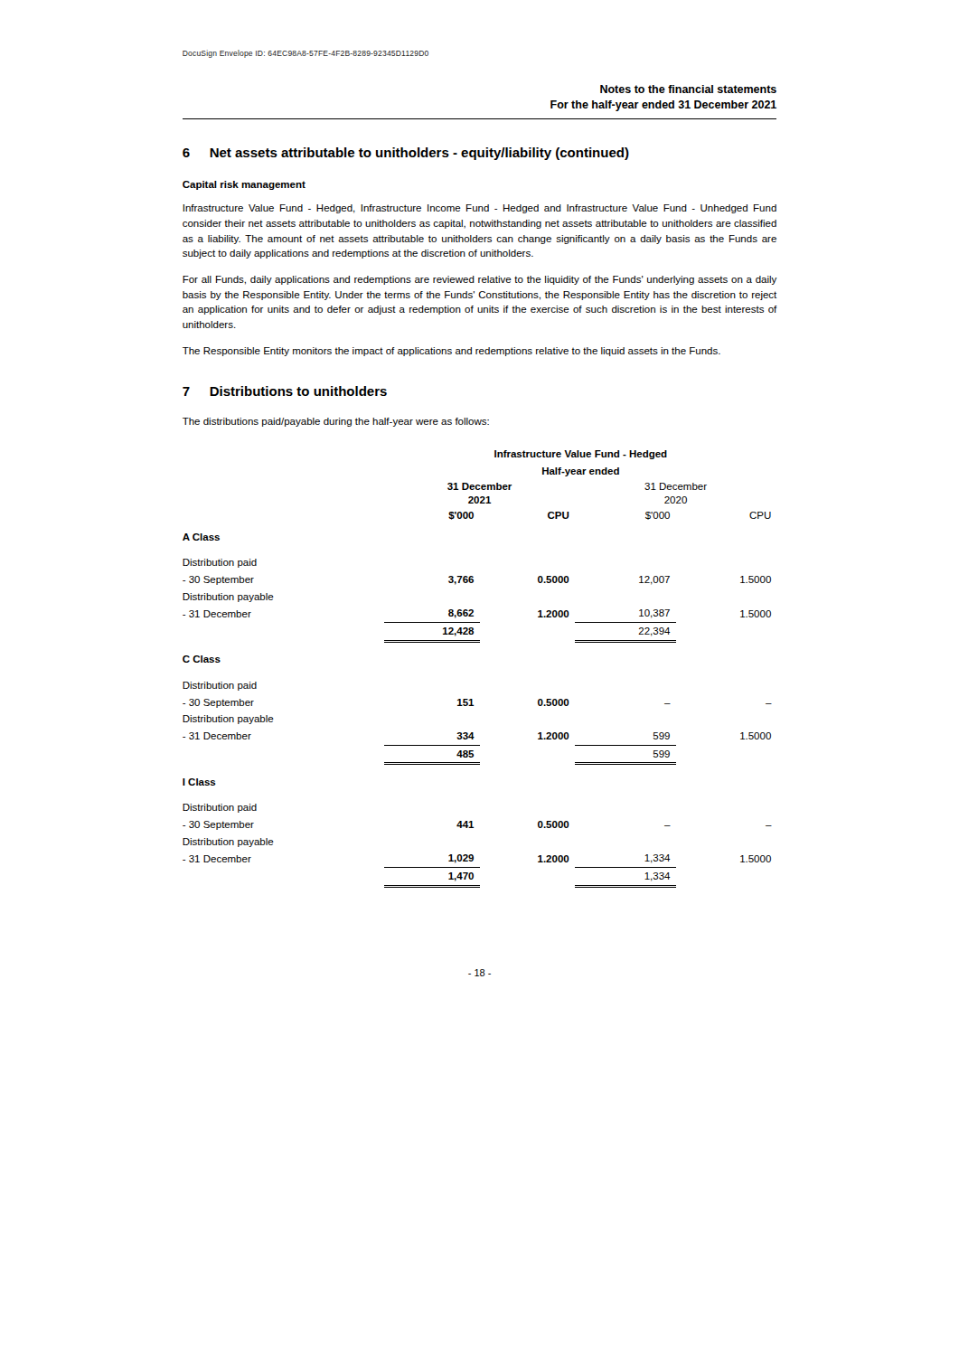DocuSign Envelope ID: 64EC98A8-57FE-4F2B-8289-92345D1129D0
Notes to the financial statements
For the half-year ended 31 December 2021
6 Net assets attributable to unitholders - equity/liability (continued)
Capital risk management
Infrastructure Value Fund - Hedged, Infrastructure Income Fund - Hedged and Infrastructure Value Fund - Unhedged Fund consider their net assets attributable to unitholders as capital, notwithstanding net assets attributable to unitholders are classified as a liability. The amount of net assets attributable to unitholders can change significantly on a daily basis as the Funds are subject to daily applications and redemptions at the discretion of unitholders.
For all Funds, daily applications and redemptions are reviewed relative to the liquidity of the Funds' underlying assets on a daily basis by the Responsible Entity. Under the terms of the Funds' Constitutions, the Responsible Entity has the discretion to reject an application for units and to defer or adjust a redemption of units if the exercise of such discretion is in the best interests of unitholders.
The Responsible Entity monitors the impact of applications and redemptions relative to the liquid assets in the Funds.
7 Distributions to unitholders
The distributions paid/payable during the half-year were as follows:
| | Infrastructure Value Fund - Hedged |
| | Half-year ended |
| | 31 December 2021 | 31 December 2020 |
| | $'000 | CPU | $'000 | CPU |
| A Class | | | | |
| Distribution paid | | | | |
| - 30 September | 3,766 | 0.5000 | 12,007 | 1.5000 |
| Distribution payable | | | | |
| - 31 December | 8,662 | 1.2000 | 10,387 | 1.5000 |
| | 12,428 | | 22,394 | |
| C Class | | | | |
| Distribution paid | | | | |
| - 30 September | 151 | 0.5000 | – | – |
| Distribution payable | | | | |
| - 31 December | 334 | 1.2000 | 599 | 1.5000 |
| | 485 | | 599 | |
| I Class | | | | |
| Distribution paid | | | | |
| - 30 September | 441 | 0.5000 | – | – |
| Distribution payable | | | | |
| - 31 December | 1,029 | 1.2000 | 1,334 | 1.5000 |
| | 1,470 | | 1,334 | |
- 18 -